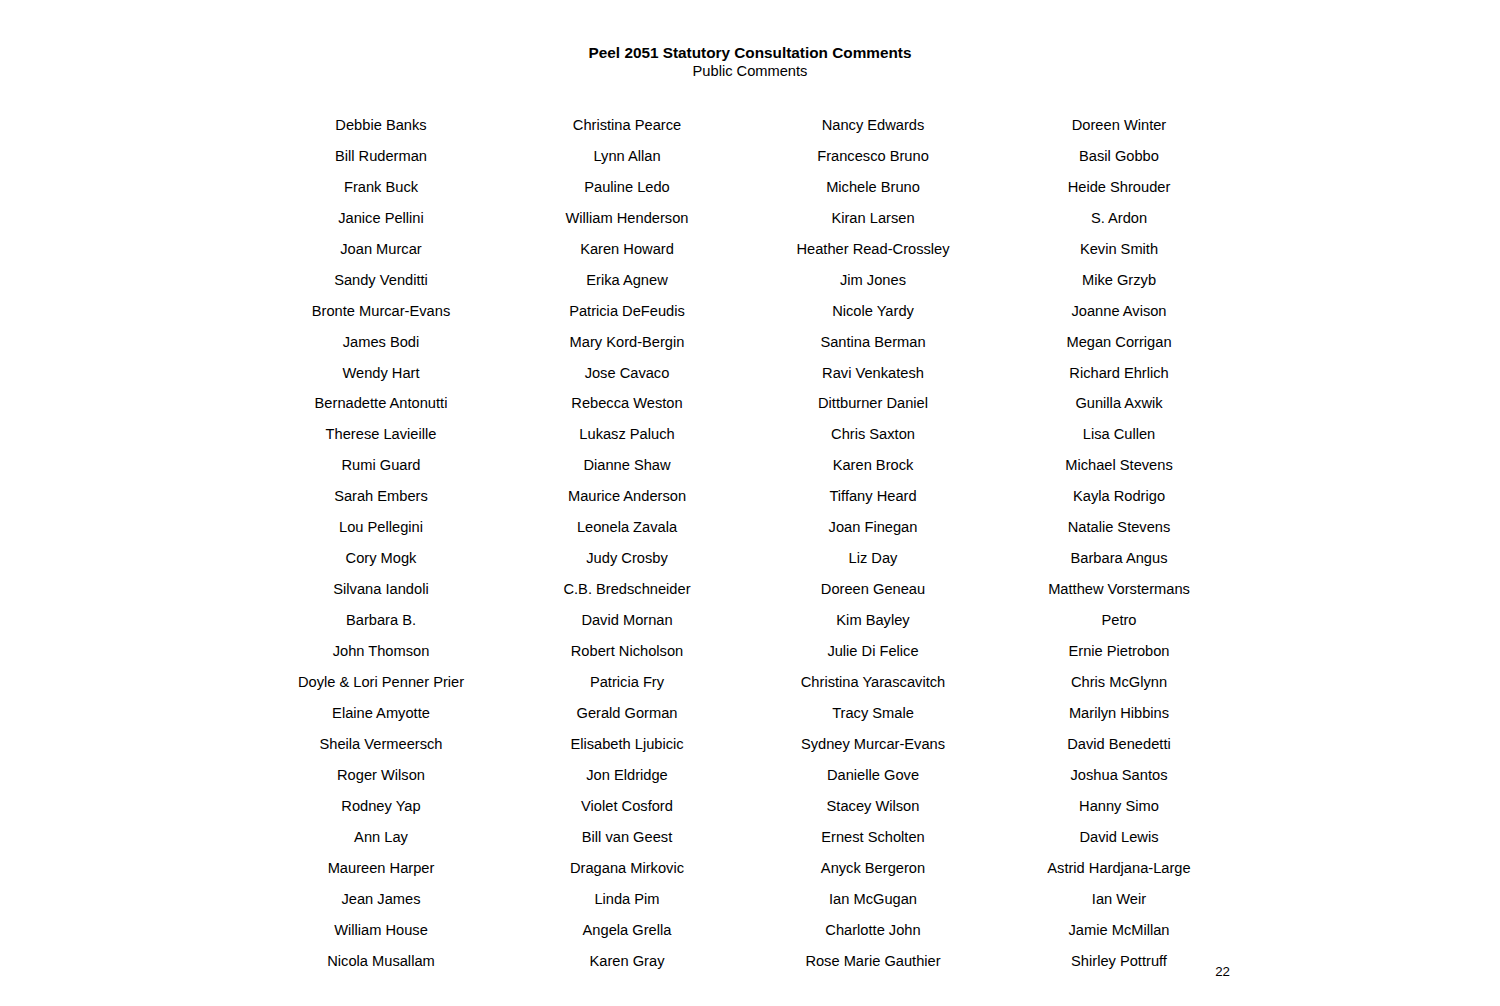Peel 2051 Statutory Consultation Comments
Public Comments
Debbie Banks
Bill Ruderman
Frank Buck
Janice Pellini
Joan Murcar
Sandy Venditti
Bronte Murcar-Evans
James Bodi
Wendy Hart
Bernadette Antonutti
Therese Lavieille
Rumi Guard
Sarah Embers
Lou Pellegini
Cory Mogk
Silvana Iandoli
Barbara B.
John Thomson
Doyle & Lori Penner Prier
Elaine Amyotte
Sheila Vermeersch
Roger Wilson
Rodney Yap
Ann Lay
Maureen Harper
Jean James
William House
Nicola Musallam
Christina Pearce
Lynn Allan
Pauline Ledo
William Henderson
Karen Howard
Erika Agnew
Patricia DeFeudis
Mary Kord-Bergin
Jose Cavaco
Rebecca Weston
Lukasz Paluch
Dianne Shaw
Maurice Anderson
Leonela Zavala
Judy Crosby
C.B. Bredschneider
David Mornan
Robert Nicholson
Patricia Fry
Gerald Gorman
Elisabeth Ljubicic
Jon Eldridge
Violet Cosford
Bill van Geest
Dragana Mirkovic
Linda Pim
Angela Grella
Karen Gray
Nancy Edwards
Francesco Bruno
Michele Bruno
Kiran Larsen
Heather Read-Crossley
Jim Jones
Nicole Yardy
Santina Berman
Ravi Venkatesh
Dittburner Daniel
Chris Saxton
Karen Brock
Tiffany Heard
Joan Finegan
Liz Day
Doreen Geneau
Kim Bayley
Julie Di Felice
Christina Yarascavitch
Tracy Smale
Sydney Murcar-Evans
Danielle Gove
Stacey Wilson
Ernest Scholten
Anyck Bergeron
Ian McGugan
Charlotte John
Rose Marie Gauthier
Doreen Winter
Basil Gobbo
Heide Shrouder
S. Ardon
Kevin Smith
Mike Grzyb
Joanne Avison
Megan Corrigan
Richard Ehrlich
Gunilla Axwik
Lisa Cullen
Michael Stevens
Kayla Rodrigo
Natalie Stevens
Barbara Angus
Matthew Vorstermans
Petro
Ernie Pietrobon
Chris McGlynn
Marilyn Hibbins
David Benedetti
Joshua Santos
Hanny Simo
David Lewis
Astrid Hardjana-Large
Ian Weir
Jamie McMillan
Shirley Pottruff
22